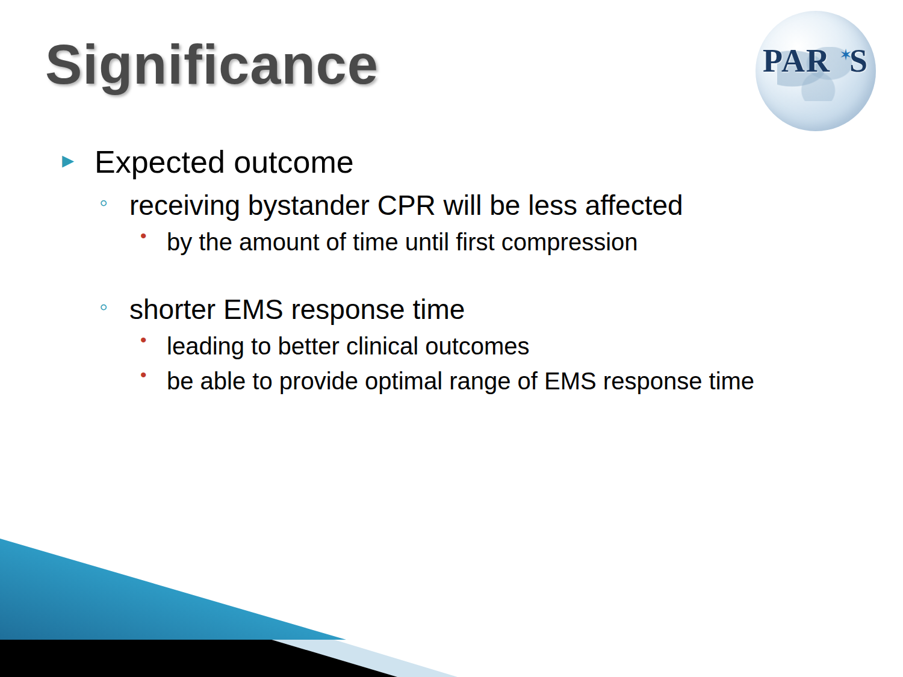Significance
PAR S
✶
Expected outcome
receiving bystander CPR will be less affected
by the amount of time until first compression
shorter EMS response time
leading to better clinical outcomes
be able to provide optimal range of EMS response time